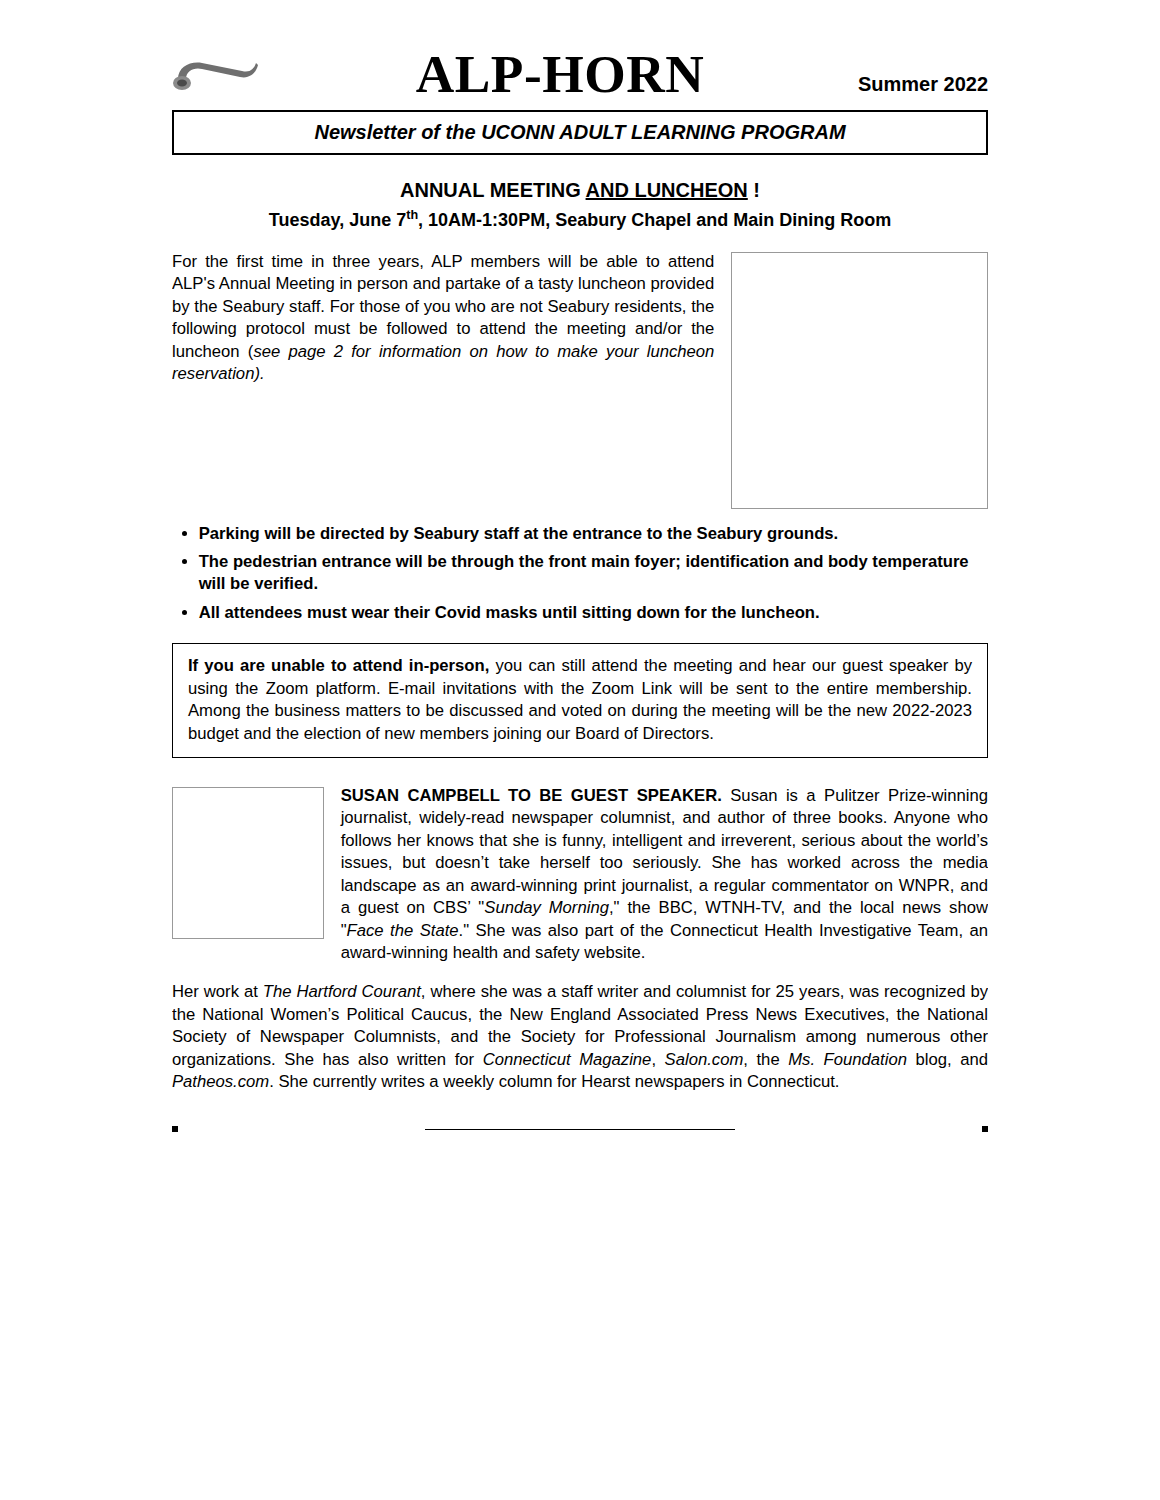ALP-HORN
Summer 2022
Newsletter of the UCONN ADULT LEARNING PROGRAM
ANNUAL MEETING AND LUNCHEON !
Tuesday, June 7th, 10AM-1:30PM, Seabury Chapel and Main Dining Room
For the first time in three years, ALP members will be able to attend ALP's Annual Meeting in person and partake of a tasty luncheon provided by the Seabury staff. For those of you who are not Seabury residents, the following protocol must be followed to attend the meeting and/or the luncheon (see page 2 for information on how to make your luncheon reservation).
Parking will be directed by Seabury staff at the entrance to the Seabury grounds.
The pedestrian entrance will be through the front main foyer; identification and body temperature will be verified.
All attendees must wear their Covid masks until sitting down for the luncheon.
If you are unable to attend in-person, you can still attend the meeting and hear our guest speaker by using the Zoom platform. E-mail invitations with the Zoom Link will be sent to the entire membership. Among the business matters to be discussed and voted on during the meeting will be the new 2022-2023 budget and the election of new members joining our Board of Directors.
SUSAN CAMPBELL TO BE GUEST SPEAKER. Susan is a Pulitzer Prize-winning journalist, widely-read newspaper columnist, and author of three books. Anyone who follows her knows that she is funny, intelligent and irreverent, serious about the world’s issues, but doesn’t take herself too seriously. She has worked across the media landscape as an award-winning print journalist, a regular commentator on WNPR, and a guest on CBS’ "Sunday Morning," the BBC, WTNH-TV, and the local news show "Face the State." She was also part of the Connecticut Health Investigative Team, an award-winning health and safety website.
Her work at The Hartford Courant, where she was a staff writer and columnist for 25 years, was recognized by the National Women’s Political Caucus, the New England Associated Press News Executives, the National Society of Newspaper Columnists, and the Society for Professional Journalism among numerous other organizations. She has also written for Connecticut Magazine, Salon.com, the Ms. Foundation blog, and Patheos.com. She currently writes a weekly column for Hearst newspapers in Connecticut.